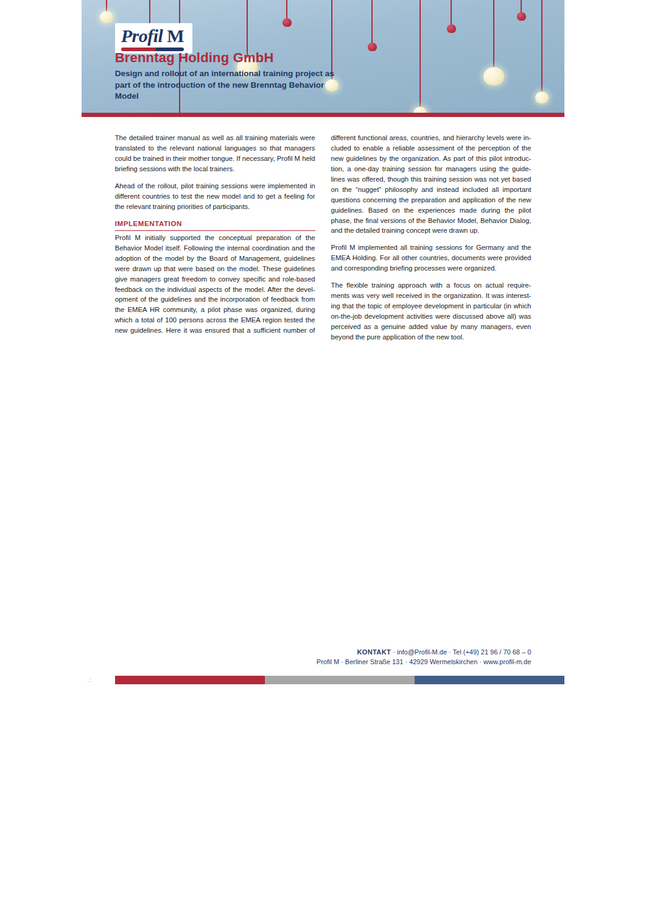Profil M
Brenntag Holding GmbH
Design and rollout of an international training project as
part of the introduction of the new Brenntag Behavior
Model
The detailed trainer manual as well as all training materials were translated to the relevant national languages so that managers could be trained in their mother tongue. If necessary, Profil M held briefing sessions with the local trainers.
Ahead of the rollout, pilot training sessions were implemented in different countries to test the new model and to get a feeling for the relevant training priorities of participants.
Implementation
Profil M initially supported the conceptual preparation of the Behavior Model itself. Following the internal coordination and the adoption of the model by the Board of Management, guidelines were drawn up that were based on the model. These guidelines give managers great freedom to convey specific and role-based feedback on the individual aspects of the model. After the development of the guidelines and the incorporation of feedback from the EMEA HR community, a pilot phase was organized, during which a total of 100 persons across the EMEA region tested the new guidelines. Here it was ensured that a sufficient number of different functional areas, countries, and hierarchy levels were included to enable a reliable assessment of the perception of the new guidelines by the organization. As part of this pilot introduction, a one-day training session for managers using the guidelines was offered, though this training session was not yet based on the “nugget” philosophy and instead included all important questions concerning the preparation and application of the new guidelines. Based on the experiences made during the pilot phase, the final versions of the Behavior Model, Behavior Dialog, and the detailed training concept were drawn up.
Profil M implemented all training sessions for Germany and the EMEA Holding. For all other countries, documents were provided and corresponding briefing processes were organized.
The flexible training approach with a focus on actual requirements was very well received in the organization. It was interesting that the topic of employee development in particular (in which on-the-job development activities were discussed above all) was perceived as a genuine added value by many managers, even beyond the pure application of the new tool.
KONTAKT · info@Profil-M.de · Tel (+49) 21 96 / 70 68 – 0
Profil M · Berliner Straße 131 · 42929 Wermelskirchen · www.profil-m.de
.: